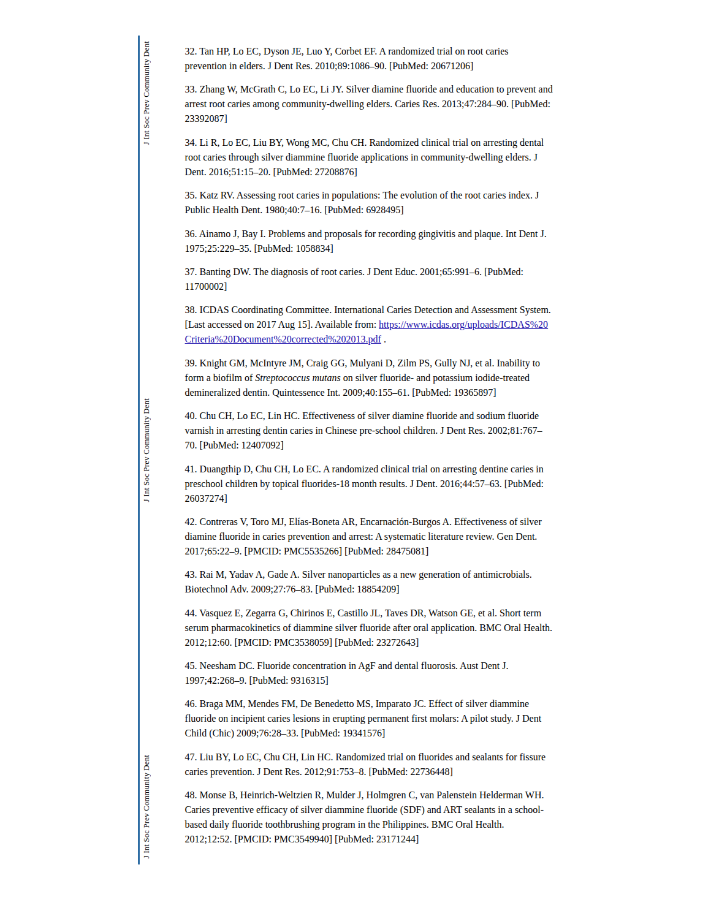J Int Soc Prev Community Dent J Int Soc Prev Community Dent J Int Soc Prev Community Dent
32. Tan HP, Lo EC, Dyson JE, Luo Y, Corbet EF. A randomized trial on root caries prevention in elders. J Dent Res. 2010;89:1086–90. [PubMed: 20671206]
33. Zhang W, McGrath C, Lo EC, Li JY. Silver diamine fluoride and education to prevent and arrest root caries among community-dwelling elders. Caries Res. 2013;47:284–90. [PubMed: 23392087]
34. Li R, Lo EC, Liu BY, Wong MC, Chu CH. Randomized clinical trial on arresting dental root caries through silver diammine fluoride applications in community-dwelling elders. J Dent. 2016;51:15–20. [PubMed: 27208876]
35. Katz RV. Assessing root caries in populations: The evolution of the root caries index. J Public Health Dent. 1980;40:7–16. [PubMed: 6928495]
36. Ainamo J, Bay I. Problems and proposals for recording gingivitis and plaque. Int Dent J. 1975;25:229–35. [PubMed: 1058834]
37. Banting DW. The diagnosis of root caries. J Dent Educ. 2001;65:991–6. [PubMed: 11700002]
38. ICDAS Coordinating Committee. International Caries Detection and Assessment System. [Last accessed on 2017 Aug 15]. Available from: https://www.icdas.org/uploads/ICDAS%20Criteria%20Document%20corrected%202013.pdf .
39. Knight GM, McIntyre JM, Craig GG, Mulyani D, Zilm PS, Gully NJ, et al. Inability to form a biofilm of Streptococcus mutans on silver fluoride- and potassium iodide-treated demineralized dentin. Quintessence Int. 2009;40:155–61. [PubMed: 19365897]
40. Chu CH, Lo EC, Lin HC. Effectiveness of silver diamine fluoride and sodium fluoride varnish in arresting dentin caries in Chinese pre-school children. J Dent Res. 2002;81:767–70. [PubMed: 12407092]
41. Duangthip D, Chu CH, Lo EC. A randomized clinical trial on arresting dentine caries in preschool children by topical fluorides-18 month results. J Dent. 2016;44:57–63. [PubMed: 26037274]
42. Contreras V, Toro MJ, Elías-Boneta AR, Encarnación-Burgos A. Effectiveness of silver diamine fluoride in caries prevention and arrest: A systematic literature review. Gen Dent. 2017;65:22–9. [PMCID: PMC5535266] [PubMed: 28475081]
43. Rai M, Yadav A, Gade A. Silver nanoparticles as a new generation of antimicrobials. Biotechnol Adv. 2009;27:76–83. [PubMed: 18854209]
44. Vasquez E, Zegarra G, Chirinos E, Castillo JL, Taves DR, Watson GE, et al. Short term serum pharmacokinetics of diammine silver fluoride after oral application. BMC Oral Health. 2012;12:60. [PMCID: PMC3538059] [PubMed: 23272643]
45. Neesham DC. Fluoride concentration in AgF and dental fluorosis. Aust Dent J. 1997;42:268–9. [PubMed: 9316315]
46. Braga MM, Mendes FM, De Benedetto MS, Imparato JC. Effect of silver diammine fluoride on incipient caries lesions in erupting permanent first molars: A pilot study. J Dent Child (Chic) 2009;76:28–33. [PubMed: 19341576]
47. Liu BY, Lo EC, Chu CH, Lin HC. Randomized trial on fluorides and sealants for fissure caries prevention. J Dent Res. 2012;91:753–8. [PubMed: 22736448]
48. Monse B, Heinrich-Weltzien R, Mulder J, Holmgren C, van Palenstein Helderman WH. Caries preventive efficacy of silver diammine fluoride (SDF) and ART sealants in a school-based daily fluoride toothbrushing program in the Philippines. BMC Oral Health. 2012;12:52. [PMCID: PMC3549940] [PubMed: 23171244]